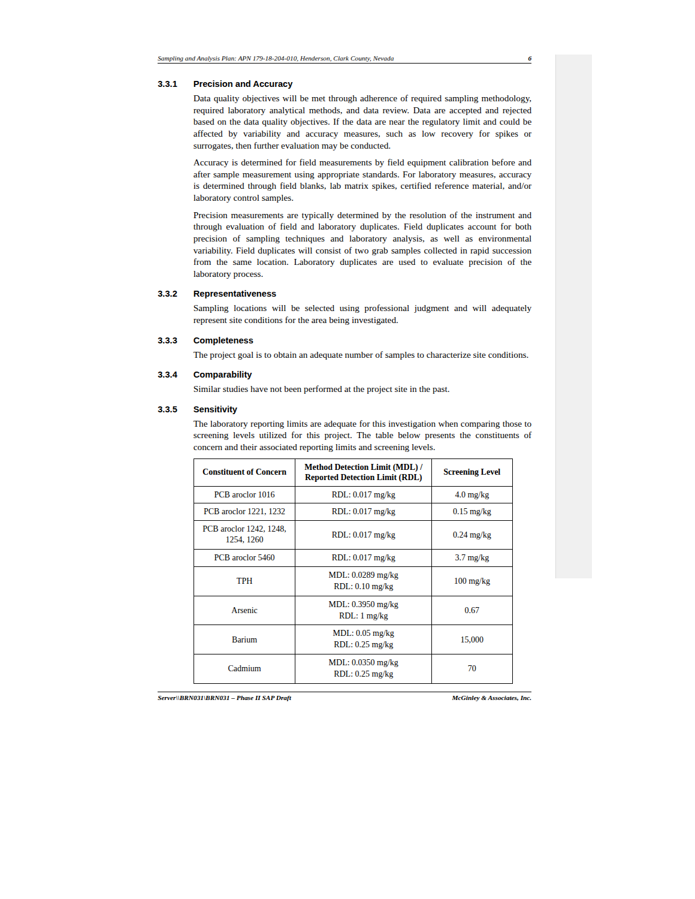Sampling and Analysis Plan: APN 179-18-204-010, Henderson, Clark County, Nevada
6
3.3.1 Precision and Accuracy
Data quality objectives will be met through adherence of required sampling methodology, required laboratory analytical methods, and data review. Data are accepted and rejected based on the data quality objectives. If the data are near the regulatory limit and could be affected by variability and accuracy measures, such as low recovery for spikes or surrogates, then further evaluation may be conducted.
Accuracy is determined for field measurements by field equipment calibration before and after sample measurement using appropriate standards. For laboratory measures, accuracy is determined through field blanks, lab matrix spikes, certified reference material, and/or laboratory control samples.
Precision measurements are typically determined by the resolution of the instrument and through evaluation of field and laboratory duplicates. Field duplicates account for both precision of sampling techniques and laboratory analysis, as well as environmental variability. Field duplicates will consist of two grab samples collected in rapid succession from the same location. Laboratory duplicates are used to evaluate precision of the laboratory process.
3.3.2 Representativeness
Sampling locations will be selected using professional judgment and will adequately represent site conditions for the area being investigated.
3.3.3 Completeness
The project goal is to obtain an adequate number of samples to characterize site conditions.
3.3.4 Comparability
Similar studies have not been performed at the project site in the past.
3.3.5 Sensitivity
The laboratory reporting limits are adequate for this investigation when comparing those to screening levels utilized for this project. The table below presents the constituents of concern and their associated reporting limits and screening levels.
| Constituent of Concern | Method Detection Limit (MDL) / Reported Detection Limit (RDL) | Screening Level |
| --- | --- | --- |
| PCB aroclor 1016 | RDL: 0.017 mg/kg | 4.0 mg/kg |
| PCB aroclor 1221, 1232 | RDL: 0.017 mg/kg | 0.15 mg/kg |
| PCB aroclor 1242, 1248, 1254, 1260 | RDL: 0.017 mg/kg | 0.24 mg/kg |
| PCB aroclor 5460 | RDL: 0.017 mg/kg | 3.7 mg/kg |
| TPH | MDL: 0.0289 mg/kg RDL: 0.10 mg/kg | 100 mg/kg |
| Arsenic | MDL: 0.3950 mg/kg RDL: 1 mg/kg | 0.67 |
| Barium | MDL: 0.05 mg/kg RDL: 0.25 mg/kg | 15,000 |
| Cadmium | MDL: 0.0350 mg/kg RDL: 0.25 mg/kg | 70 |
Server\\BRN031\BRN031 – Phase II SAP Draft
McGinley & Associates, Inc.